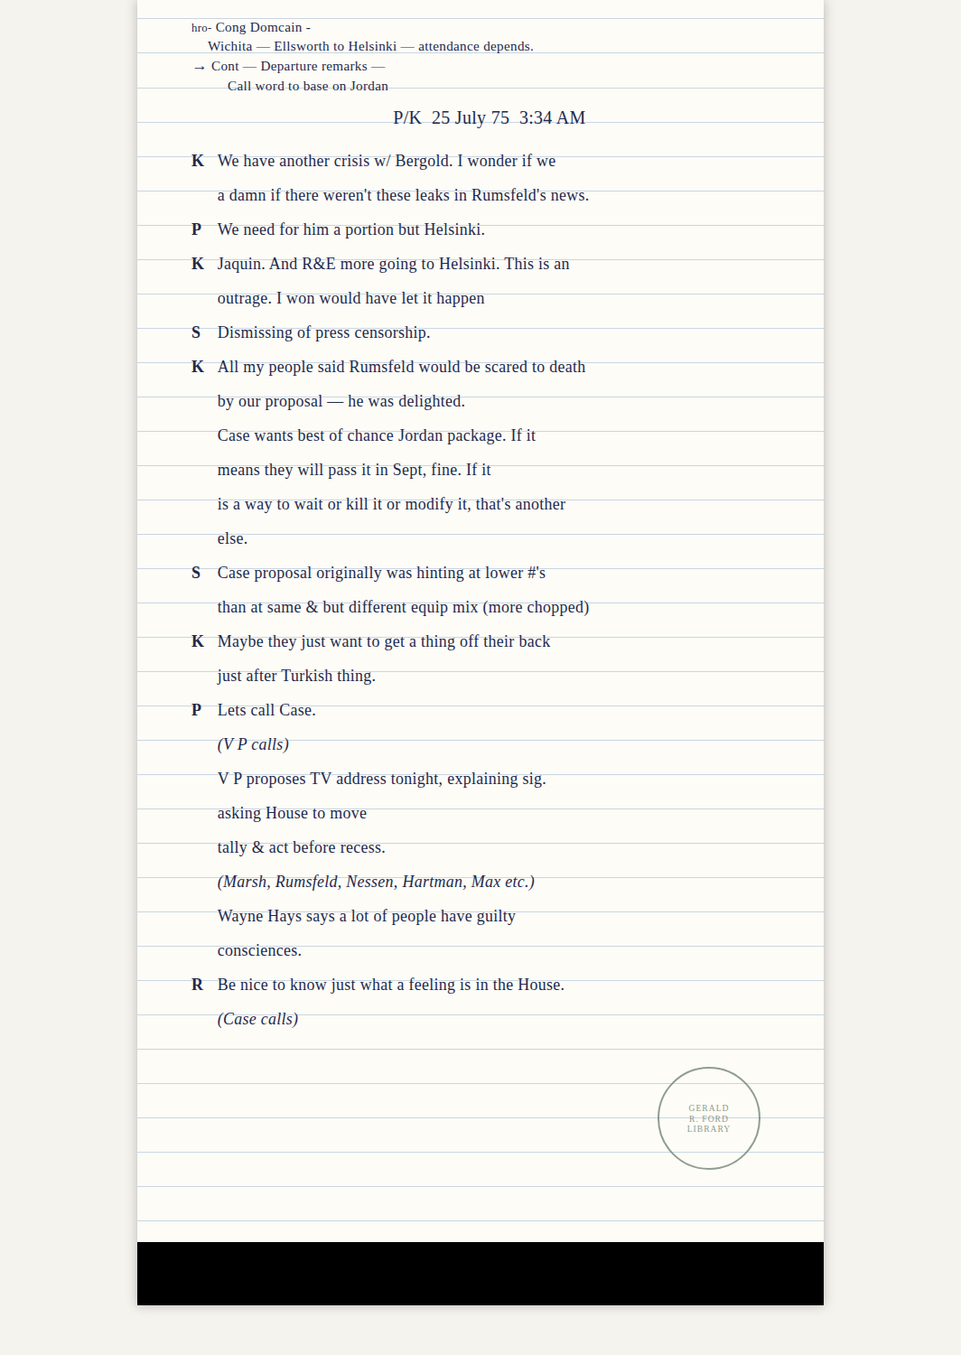hro- Cong Domcain -
Wichita — Ellsworth to Helsinki — attendance depends.
→ Cont — Departure remarks —
Call word to base on Jordan
P/K 25 July 75 3:34 AM
KWe have another crisis w/ Bergold. I wonder if we a damn if there weren't these leaks in Rumsfeld's news.
PWe need for him a portion but Helsinki.
KJaquin. And R&E more going to Helsinki. This is an outrage. I won would have let it happen
SDismissing of press censorship.
KAll my people said Rumsfeld would be scared to death by our proposal — he was delighted. Case wants best of chance Jordan package. If it means they will pass it in Sept, fine. If it is a way to wait or kill it or modify it, that's another else.
SCase proposal originally was hinting at lower #'s than at same & but different equip mix (more chopped)
KMaybe they just want to get a thing off their back just after Turkish thing.
PLets call Case.
(V P calls)
V P proposes TV address tonight, explaining sig. asking House to move tally & act before recess.
(Marsh, Rumsfeld, Nessen, Hartman, Max etc.)
Wayne Hays says a lot of people have guilty consciences.
RBe nice to know just what a feeling is in the House.
(Case calls)
GERALD R. FORD
LIBRARY